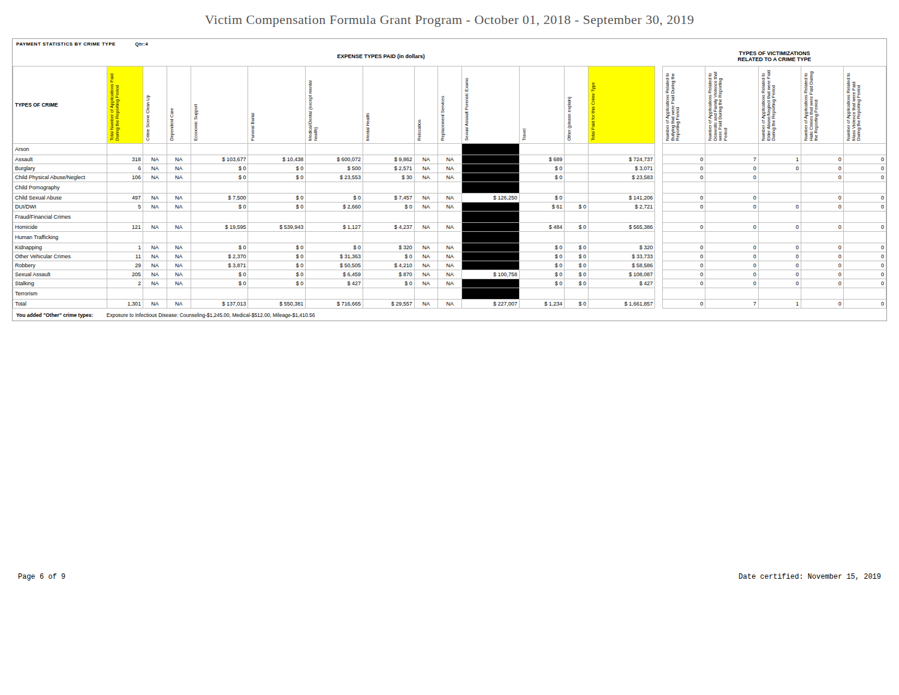Victim Compensation Formula Grant Program - October 01, 2018 - September 30, 2019
PAYMENT STATISTICS BY CRIME TYPE Qtr:4
| | EXPENSE TYPES PAID (in dollars) | | TYPES OF VICTIMIZATIONS RELATED TO A CRIME TYPE |
| TYPES OF CRIME | Total Number of Applications Paid During the Reporting Period | Crime Scene Clean Up | Dependent Care | Economic Support | Funeral Burial | Medical/Dental (except mental health) | Mental Health | Relocation | Replacement Services | Sexual Assault Forensic Exams | Travel | Other (please explain) | Total Paid for this Crime Type | | Number of Applications Related to Bullying that were Paid During the Reporting Period | Number of Applications Related to Domestic and Family Violence that were Paid During the Reporting Period | Number of Applications Related to Elder Abuse/Neglect that were Paid During the Reporting Period | Number of Applications Related to Hate Crimes that were Paid During the Reporting Period | Number of Applications Related to Mass Violence that were Paid During the Reporting Period |
| Arson | | | | | | | | | | | | | | | | | | | |
| Assault | 318 | NA | NA | $ 103,677 | $ 10,438 | $ 600,072 | $ 9,862 | NA | NA | | $ 689 | | $ 724,737 | | 0 | 7 | 1 | 0 | 0 |
| Burglary | 6 | NA | NA | $ 0 | $ 0 | $ 500 | $ 2,571 | NA | NA | | $ 0 | | $ 3,071 | | 0 | 0 | 0 | 0 | 0 |
| Child Physical Abuse/Neglect | 106 | NA | NA | $ 0 | $ 0 | $ 23,553 | $ 30 | NA | NA | | $ 0 | | $ 23,583 | | 0 | 0 | | 0 | 0 |
| Child Pornography | | | | | | | | | | | | | | | | | | | |
| Child Sexual Abuse | 497 | NA | NA | $ 7,500 | $ 0 | $ 0 | $ 7,457 | NA | NA | $ 126,250 | $ 0 | | $ 141,206 | | 0 | 0 | | 0 | 0 |
| DUI/DWI | 5 | NA | NA | $ 0 | $ 0 | $ 2,660 | $ 0 | NA | NA | | $ 61 | $ 0 | $ 2,721 | | 0 | 0 | 0 | 0 | 0 |
| Fraud/Financial Crimes | | | | | | | | | | | | | | | | | | | |
| Homicide | 121 | NA | NA | $ 19,595 | $ 539,943 | $ 1,127 | $ 4,237 | NA | NA | | $ 484 | $ 0 | $ 565,386 | | 0 | 0 | 0 | 0 | 0 |
| Human Trafficking | | | | | | | | | | | | | | | | | | | |
| Kidnapping | 1 | NA | NA | $ 0 | $ 0 | $ 0 | $ 320 | NA | NA | | $ 0 | $ 0 | $ 320 | | 0 | 0 | 0 | 0 | 0 |
| Other Vehicular Crimes | 11 | NA | NA | $ 2,370 | $ 0 | $ 31,363 | $ 0 | NA | NA | | $ 0 | $ 0 | $ 33,733 | | 0 | 0 | 0 | 0 | 0 |
| Robbery | 29 | NA | NA | $ 3,871 | $ 0 | $ 50,505 | $ 4,210 | NA | NA | | $ 0 | $ 0 | $ 58,586 | | 0 | 0 | 0 | 0 | 0 |
| Sexual Assault | 205 | NA | NA | $ 0 | $ 0 | $ 6,459 | $ 870 | NA | NA | $ 100,758 | $ 0 | $ 0 | $ 108,087 | | 0 | 0 | 0 | 0 | 0 |
| Stalking | 2 | NA | NA | $ 0 | $ 0 | $ 427 | $ 0 | NA | NA | | $ 0 | $ 0 | $ 427 | | 0 | 0 | 0 | 0 | 0 |
| Terrorism | | | | | | | | | | | | | | | | | | | |
| Total | 1,301 | NA | NA | $ 137,013 | $ 550,381 | $ 716,665 | $ 29,557 | NA | NA | $ 227,007 | $ 1,234 | $ 0 | $ 1,661,857 | | 0 | 7 | 1 | 0 | 0 |
You added "Other" crime types: Exposure to Infectious Disease: Counseling-$1,245.00, Medical-$512.00, Mileage-$1,410.56
Page 6 of 9
Date certified: November 15, 2019